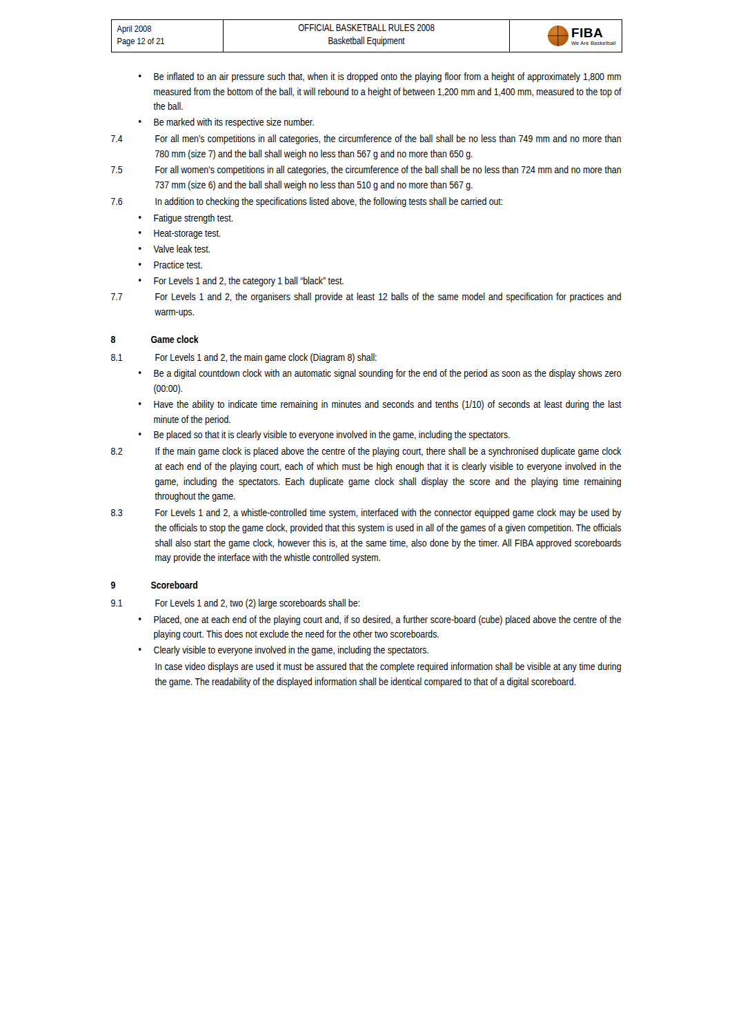April 2008
Page 12 of 21
OFFICIAL BASKETBALL RULES 2008
Basketball Equipment
FIBA We Are Basketball
Be inflated to an air pressure such that, when it is dropped onto the playing floor from a height of approximately 1,800 mm measured from the bottom of the ball, it will rebound to a height of between 1,200 mm and 1,400 mm, measured to the top of the ball.
Be marked with its respective size number.
7.4
For all men’s competitions in all categories, the circumference of the ball shall be no less than 749 mm and no more than 780 mm (size 7) and the ball shall weigh no less than 567 g and no more than 650 g.
7.5
For all women’s competitions in all categories, the circumference of the ball shall be no less than 724 mm and no more than 737 mm (size 6) and the ball shall weigh no less than 510 g and no more than 567 g.
7.6
In addition to checking the specifications listed above, the following tests shall be carried out:
Fatigue strength test.
Heat-storage test.
Valve leak test.
Practice test.
For Levels 1 and 2, the category 1 ball “black” test.
7.7
For Levels 1 and 2, the organisers shall provide at least 12 balls of the same model and specification for practices and warm-ups.
8 Game clock
8.1
For Levels 1 and 2, the main game clock (Diagram 8) shall:
Be a digital countdown clock with an automatic signal sounding for the end of the period as soon as the display shows zero (00:00).
Have the ability to indicate time remaining in minutes and seconds and tenths (1/10) of seconds at least during the last minute of the period.
Be placed so that it is clearly visible to everyone involved in the game, including the spectators.
8.2
If the main game clock is placed above the centre of the playing court, there shall be a synchronised duplicate game clock at each end of the playing court, each of which must be high enough that it is clearly visible to everyone involved in the game, including the spectators. Each duplicate game clock shall display the score and the playing time remaining throughout the game.
8.3
For Levels 1 and 2, a whistle-controlled time system, interfaced with the connector equipped game clock may be used by the officials to stop the game clock, provided that this system is used in all of the games of a given competition. The officials shall also start the game clock, however this is, at the same time, also done by the timer. All FIBA approved scoreboards may provide the interface with the whistle controlled system.
9 Scoreboard
9.1
For Levels 1 and 2, two (2) large scoreboards shall be:
Placed, one at each end of the playing court and, if so desired, a further score-board (cube) placed above the centre of the playing court. This does not exclude the need for the other two scoreboards.
Clearly visible to everyone involved in the game, including the spectators.
In case video displays are used it must be assured that the complete required information shall be visible at any time during the game. The readability of the displayed information shall be identical compared to that of a digital scoreboard.